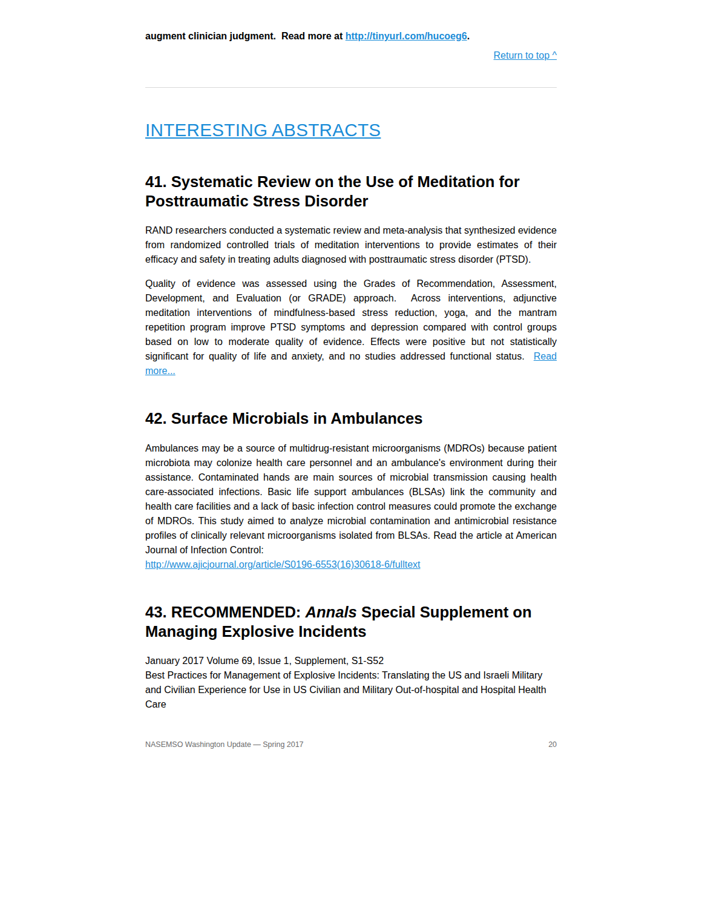augment clinician judgment. Read more at http://tinyurl.com/hucoeg6.
Return to top ^
INTERESTING ABSTRACTS
41. Systematic Review on the Use of Meditation for Posttraumatic Stress Disorder
RAND researchers conducted a systematic review and meta-analysis that synthesized evidence from randomized controlled trials of meditation interventions to provide estimates of their efficacy and safety in treating adults diagnosed with posttraumatic stress disorder (PTSD).
Quality of evidence was assessed using the Grades of Recommendation, Assessment, Development, and Evaluation (or GRADE) approach. Across interventions, adjunctive meditation interventions of mindfulness-based stress reduction, yoga, and the mantram repetition program improve PTSD symptoms and depression compared with control groups based on low to moderate quality of evidence. Effects were positive but not statistically significant for quality of life and anxiety, and no studies addressed functional status. Read more...
42. Surface Microbials in Ambulances
Ambulances may be a source of multidrug-resistant microorganisms (MDROs) because patient microbiota may colonize health care personnel and an ambulance's environment during their assistance. Contaminated hands are main sources of microbial transmission causing health care-associated infections. Basic life support ambulances (BLSAs) link the community and health care facilities and a lack of basic infection control measures could promote the exchange of MDROs. This study aimed to analyze microbial contamination and antimicrobial resistance profiles of clinically relevant microorganisms isolated from BLSAs. Read the article at American Journal of Infection Control:
http://www.ajicjournal.org/article/S0196-6553(16)30618-6/fulltext
43. RECOMMENDED: Annals Special Supplement on Managing Explosive Incidents
January 2017 Volume 69, Issue 1, Supplement, S1-S52
Best Practices for Management of Explosive Incidents: Translating the US and Israeli Military and Civilian Experience for Use in US Civilian and Military Out-of-hospital and Hospital Health Care
NASEMSO Washington Update — Spring 2017
20